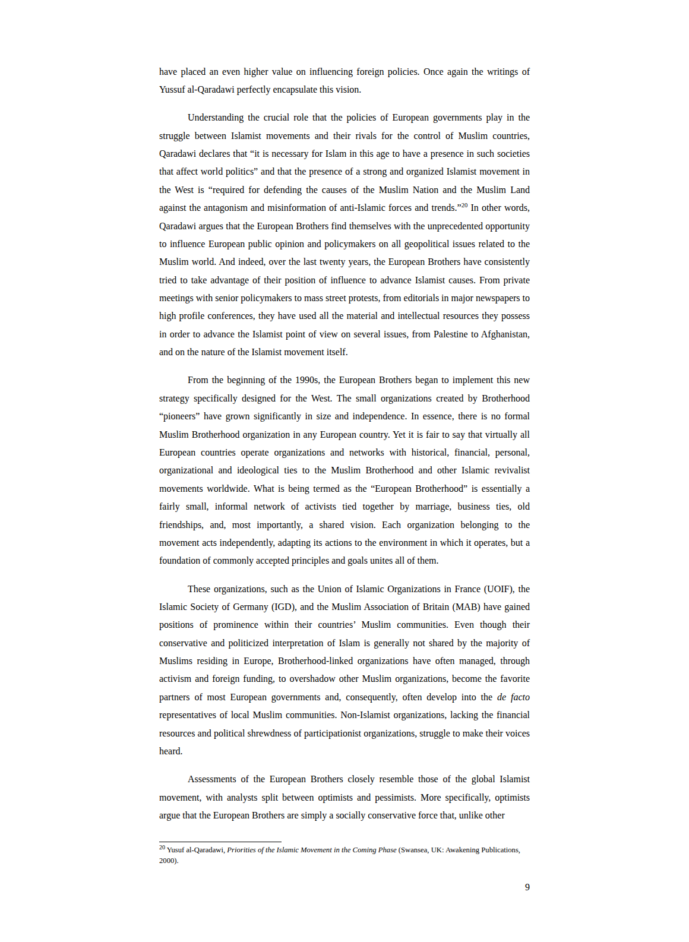have placed an even higher value on influencing foreign policies. Once again the writings of Yussuf al-Qaradawi perfectly encapsulate this vision.
Understanding the crucial role that the policies of European governments play in the struggle between Islamist movements and their rivals for the control of Muslim countries, Qaradawi declares that “it is necessary for Islam in this age to have a presence in such societies that affect world politics” and that the presence of a strong and organized Islamist movement in the West is “required for defending the causes of the Muslim Nation and the Muslim Land against the antagonism and misinformation of anti-Islamic forces and trends.”20 In other words, Qaradawi argues that the European Brothers find themselves with the unprecedented opportunity to influence European public opinion and policymakers on all geopolitical issues related to the Muslim world. And indeed, over the last twenty years, the European Brothers have consistently tried to take advantage of their position of influence to advance Islamist causes. From private meetings with senior policymakers to mass street protests, from editorials in major newspapers to high profile conferences, they have used all the material and intellectual resources they possess in order to advance the Islamist point of view on several issues, from Palestine to Afghanistan, and on the nature of the Islamist movement itself.
From the beginning of the 1990s, the European Brothers began to implement this new strategy specifically designed for the West. The small organizations created by Brotherhood “pioneers” have grown significantly in size and independence. In essence, there is no formal Muslim Brotherhood organization in any European country. Yet it is fair to say that virtually all European countries operate organizations and networks with historical, financial, personal, organizational and ideological ties to the Muslim Brotherhood and other Islamic revivalist movements worldwide. What is being termed as the “European Brotherhood” is essentially a fairly small, informal network of activists tied together by marriage, business ties, old friendships, and, most importantly, a shared vision. Each organization belonging to the movement acts independently, adapting its actions to the environment in which it operates, but a foundation of commonly accepted principles and goals unites all of them.
These organizations, such as the Union of Islamic Organizations in France (UOIF), the Islamic Society of Germany (IGD), and the Muslim Association of Britain (MAB) have gained positions of prominence within their countries’ Muslim communities. Even though their conservative and politicized interpretation of Islam is generally not shared by the majority of Muslims residing in Europe, Brotherhood-linked organizations have often managed, through activism and foreign funding, to overshadow other Muslim organizations, become the favorite partners of most European governments and, consequently, often develop into the de facto representatives of local Muslim communities. Non-Islamist organizations, lacking the financial resources and political shrewdness of participationist organizations, struggle to make their voices heard.
Assessments of the European Brothers closely resemble those of the global Islamist movement, with analysts split between optimists and pessimists. More specifically, optimists argue that the European Brothers are simply a socially conservative force that, unlike other
20 Yusuf al-Qaradawi, Priorities of the Islamic Movement in the Coming Phase (Swansea, UK: Awakening Publications, 2000).
9